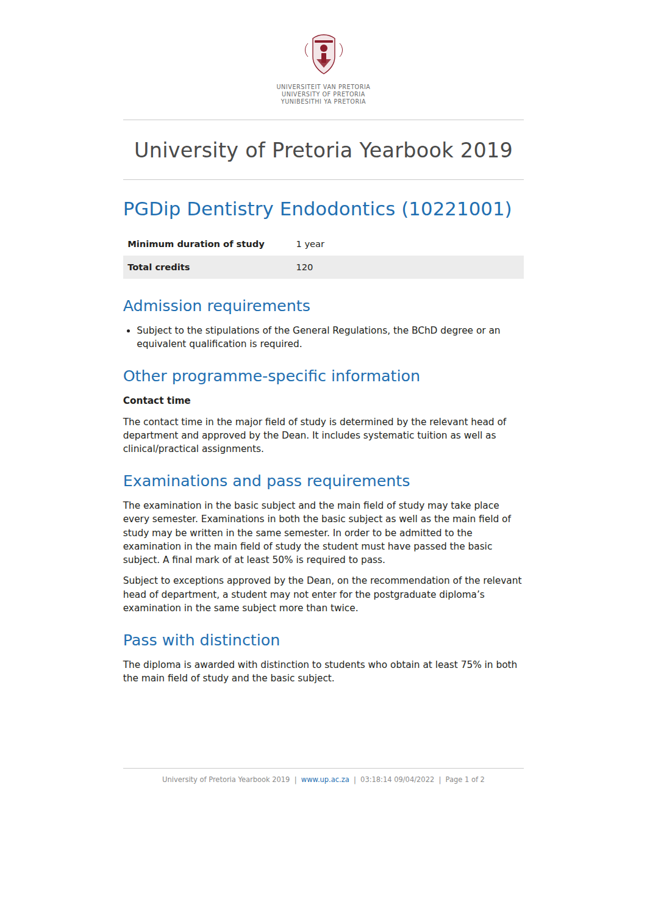UNIVERSITEIT VAN PRETORIA
UNIVERSITY OF PRETORIA
YUNIBESITHI YA PRETORIA
University of Pretoria Yearbook 2019
PGDip Dentistry Endodontics (10221001)
| Minimum duration of study | 1 year |
| Total credits | 120 |
Admission requirements
Subject to the stipulations of the General Regulations, the BChD degree or an equivalent qualification is required.
Other programme-specific information
Contact time
The contact time in the major field of study is determined by the relevant head of department and approved by the Dean. It includes systematic tuition as well as clinical/practical assignments.
Examinations and pass requirements
The examination in the basic subject and the main field of study may take place every semester. Examinations in both the basic subject as well as the main field of study may be written in the same semester. In order to be admitted to the examination in the main field of study the student must have passed the basic subject. A final mark of at least 50% is required to pass.
Subject to exceptions approved by the Dean, on the recommendation of the relevant head of department, a student may not enter for the postgraduate diploma’s examination in the same subject more than twice.
Pass with distinction
The diploma is awarded with distinction to students who obtain at least 75% in both the main field of study and the basic subject.
University of Pretoria Yearbook 2019 | www.up.ac.za | 03:18:14 09/04/2022 | Page 1 of 2